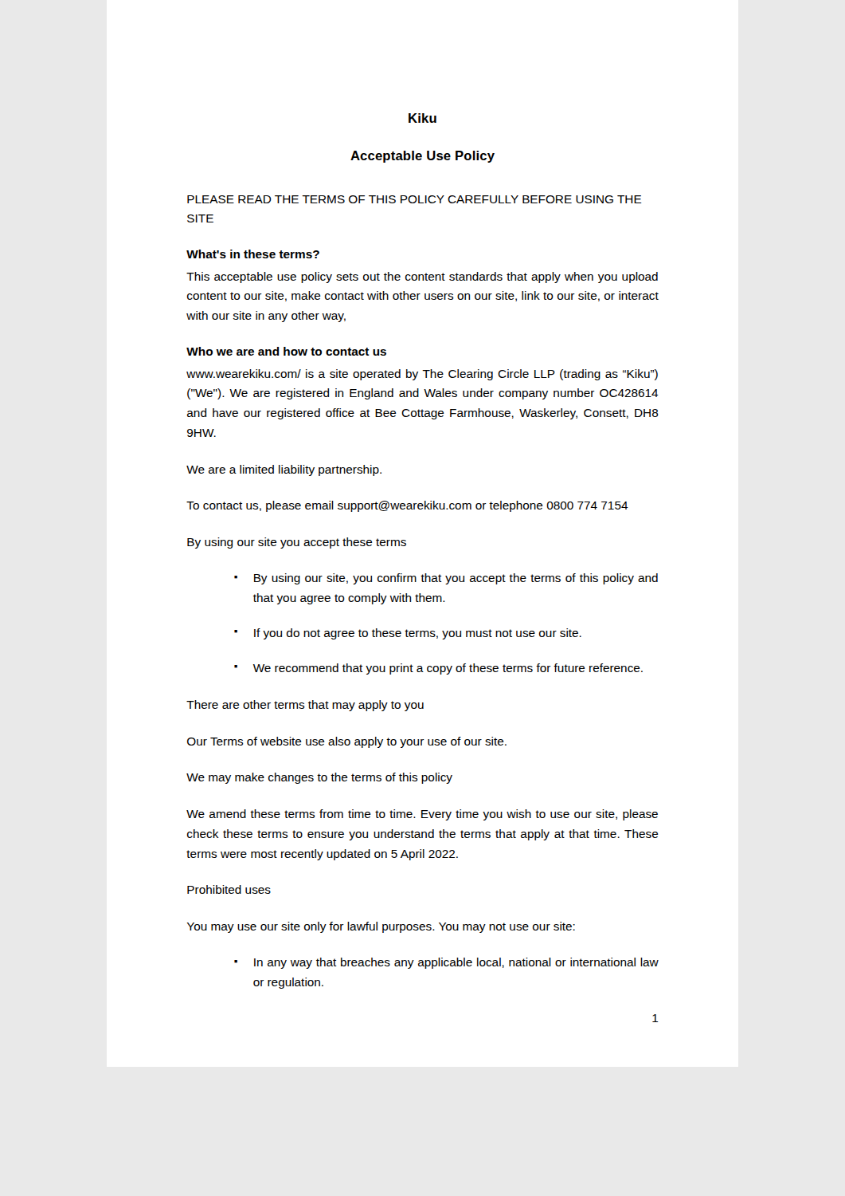Kiku
Acceptable Use Policy
PLEASE READ THE TERMS OF THIS POLICY CAREFULLY BEFORE USING THE SITE
What's in these terms?
This acceptable use policy sets out the content standards that apply when you upload content to our site, make contact with other users on our site, link to our site, or interact with our site in any other way,
Who we are and how to contact us
www.wearekiku.com/ is a site operated by The Clearing Circle LLP (trading as “Kiku”) ("We"). We are registered in England and Wales under company number OC428614 and have our registered office at Bee Cottage Farmhouse, Waskerley, Consett, DH8 9HW.
We are a limited liability partnership.
To contact us, please email support@wearekiku.com or telephone 0800 774 7154
By using our site you accept these terms
By using our site, you confirm that you accept the terms of this policy and that you agree to comply with them.
If you do not agree to these terms, you must not use our site.
We recommend that you print a copy of these terms for future reference.
There are other terms that may apply to you
Our Terms of website use also apply to your use of our site.
We may make changes to the terms of this policy
We amend these terms from time to time. Every time you wish to use our site, please check these terms to ensure you understand the terms that apply at that time. These terms were most recently updated on 5 April 2022.
Prohibited uses
You may use our site only for lawful purposes. You may not use our site:
In any way that breaches any applicable local, national or international law or regulation.
1